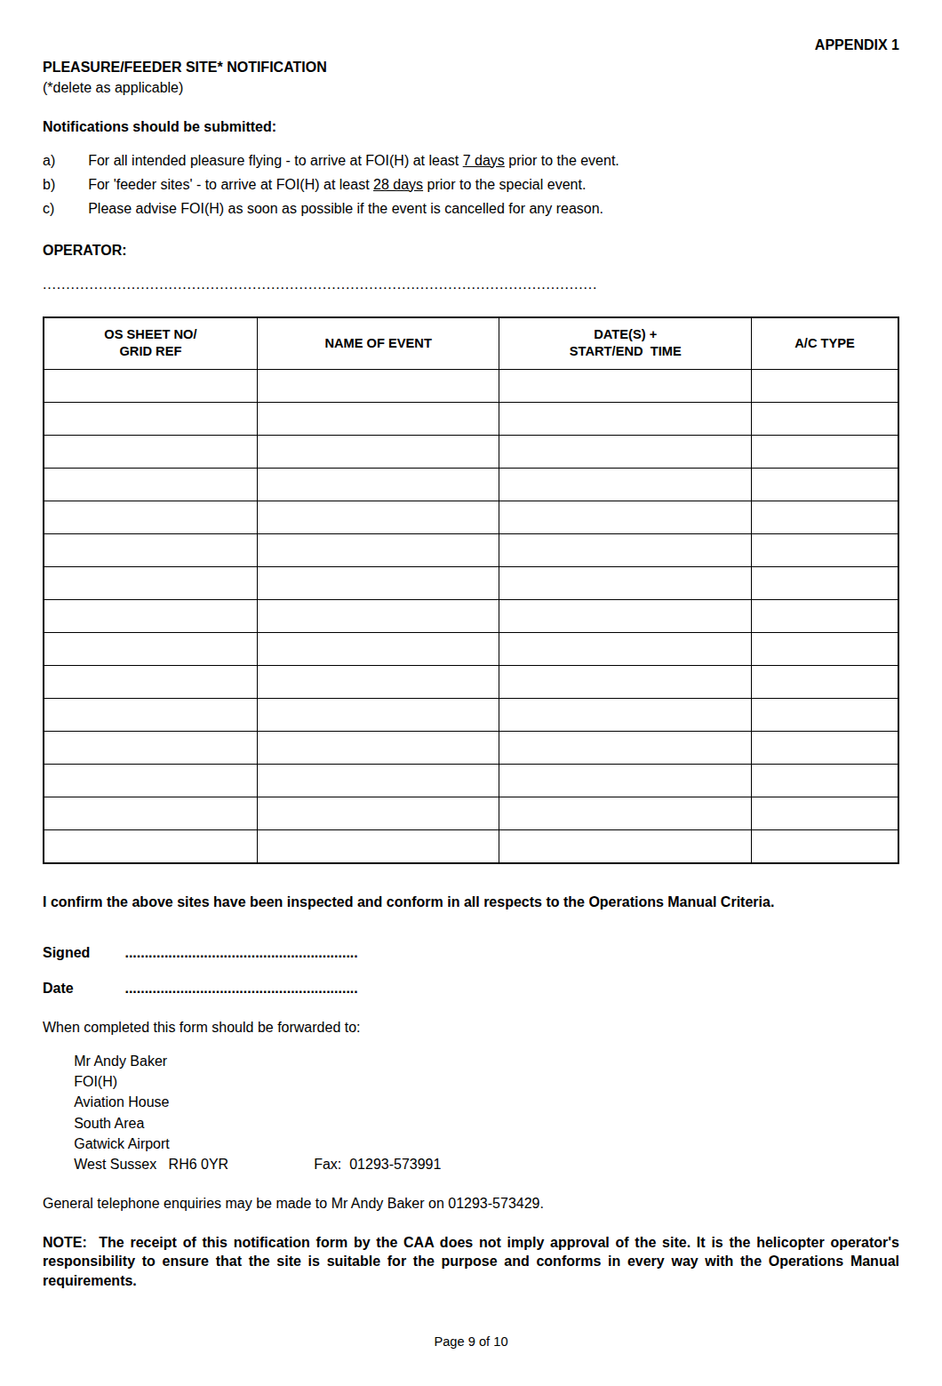APPENDIX 1
Pleasure/Feeder Site* Notification
(*delete as applicable)
Notifications should be submitted:
a) For all intended pleasure flying - to arrive at FOI(H) at least 7 days prior to the event.
b) For 'feeder sites' - to arrive at FOI(H) at least 28 days prior to the special event.
c) Please advise FOI(H) as soon as possible if the event is cancelled for any reason.
OPERATOR:
.......................................................................................................................
| OS SHEET NO/ GRID REF | NAME OF EVENT | DATE(S) + START/END TIME | A/C TYPE |
| --- | --- | --- | --- |
I confirm the above sites have been inspected and conform in all respects to the Operations Manual Criteria.
Signed ...........................................................
Date ...........................................................
When completed this form should be forwarded to:
Mr Andy Baker
FOI(H)
Aviation House
South Area
Gatwick Airport
West Sussex RH6 0YRFax: 01293-573991
General telephone enquiries may be made to Mr Andy Baker on 01293-573429.
NOTE: The receipt of this notification form by the CAA does not imply approval of the site. It is the helicopter operator's responsibility to ensure that the site is suitable for the purpose and conforms in every way with the Operations Manual requirements.
Page 9 of 10